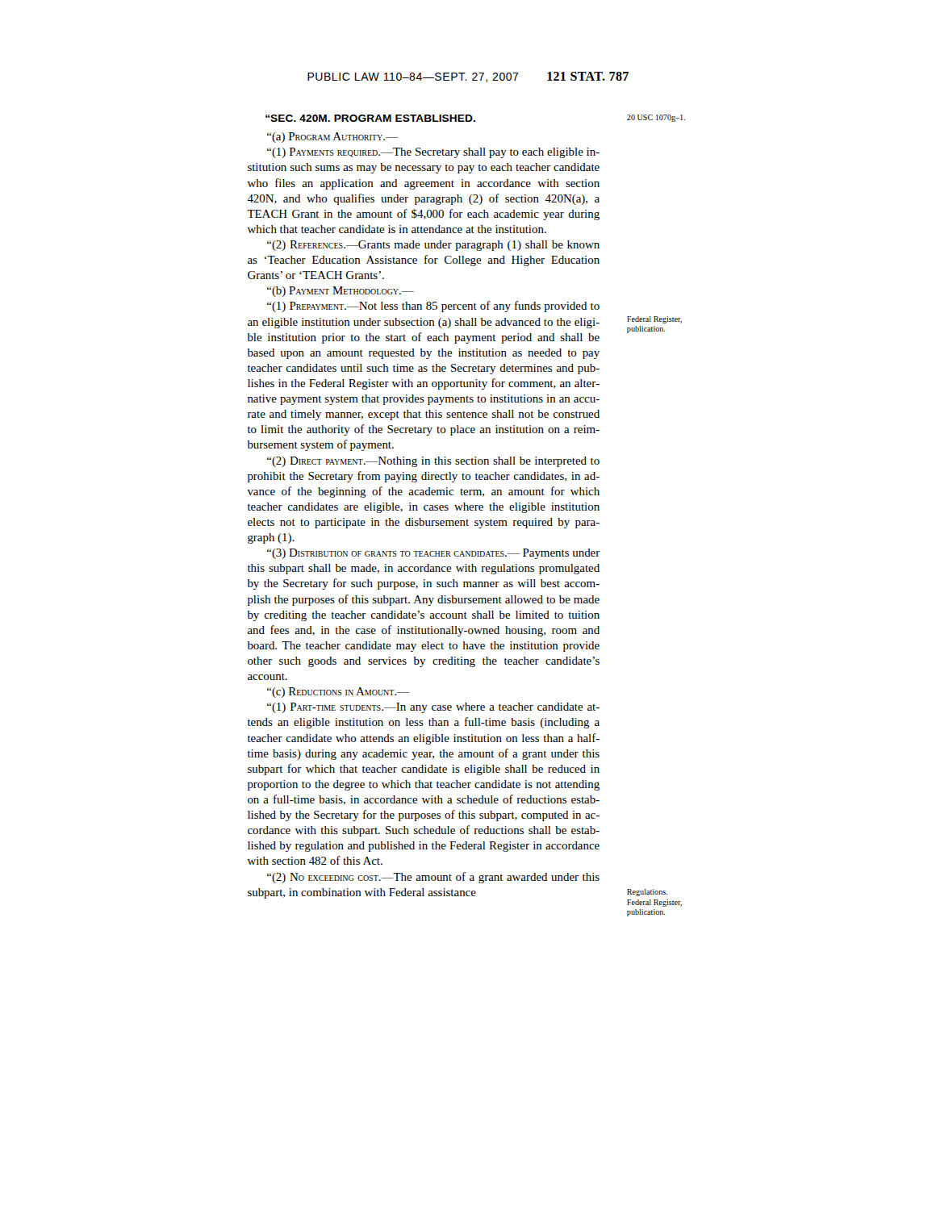PUBLIC LAW 110–84—SEPT. 27, 2007 121 STAT. 787
20 USC 1070g–1.
Federal Register,
publication.
Regulations.
Federal Register,
publication.
“SEC. 420M. PROGRAM ESTABLISHED.
“(a) Program Authority.—
“(1) Payments required.—The Secretary shall pay to each eligible institution such sums as may be necessary to pay to each teacher candidate who files an application and agreement in accordance with section 420N, and who qualifies under paragraph (2) of section 420N(a), a TEACH Grant in the amount of $4,000 for each academic year during which that teacher candidate is in attendance at the institution.
“(2) References.—Grants made under paragraph (1) shall be known as ‘Teacher Education Assistance for College and Higher Education Grants’ or ‘TEACH Grants’.
“(b) Payment Methodology.—
“(1) Prepayment.—Not less than 85 percent of any funds provided to an eligible institution under subsection (a) shall be advanced to the eligible institution prior to the start of each payment period and shall be based upon an amount requested by the institution as needed to pay teacher candidates until such time as the Secretary determines and publishes in the Federal Register with an opportunity for comment, an alternative payment system that provides payments to institutions in an accurate and timely manner, except that this sentence shall not be construed to limit the authority of the Secretary to place an institution on a reimbursement system of payment.
“(2) Direct payment.—Nothing in this section shall be interpreted to prohibit the Secretary from paying directly to teacher candidates, in advance of the beginning of the academic term, an amount for which teacher candidates are eligible, in cases where the eligible institution elects not to participate in the disbursement system required by paragraph (1).
“(3) Distribution of grants to teacher candidates.— Payments under this subpart shall be made, in accordance with regulations promulgated by the Secretary for such purpose, in such manner as will best accomplish the purposes of this subpart. Any disbursement allowed to be made by crediting the teacher candidate’s account shall be limited to tuition and fees and, in the case of institutionally-owned housing, room and board. The teacher candidate may elect to have the institution provide other such goods and services by crediting the teacher candidate’s account.
“(c) Reductions in Amount.—
“(1) Part-time students.—In any case where a teacher candidate attends an eligible institution on less than a full-time basis (including a teacher candidate who attends an eligible institution on less than a half-time basis) during any academic year, the amount of a grant under this subpart for which that teacher candidate is eligible shall be reduced in proportion to the degree to which that teacher candidate is not attending on a full-time basis, in accordance with a schedule of reductions established by the Secretary for the purposes of this subpart, computed in accordance with this subpart. Such schedule of reductions shall be established by regulation and published in the Federal Register in accordance with section 482 of this Act.
“(2) No exceeding cost.—The amount of a grant awarded under this subpart, in combination with Federal assistance